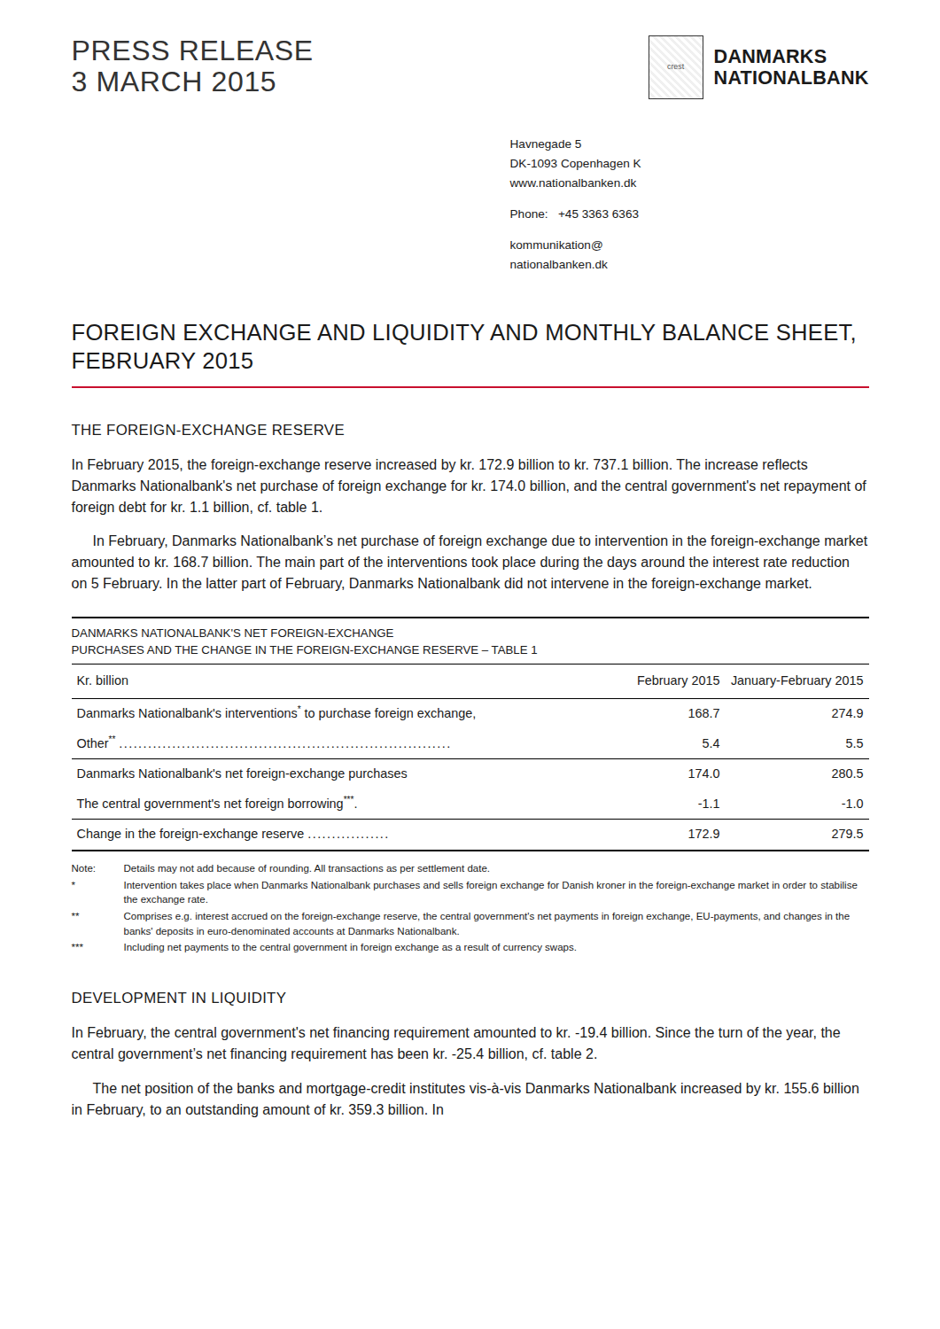PRESS RELEASE 3 MARCH 2015
crest
DANMARKS
NATIONALBANK
Havnegade 5
DK-1093 Copenhagen K
www.nationalbanken.dk
Phone: +45 3363 6363
kommunikation@
nationalbanken.dk
Foreign exchange and liquidity and monthly balance sheet, February 2015
The foreign-exchange reserve
In February 2015, the foreign-exchange reserve increased by kr. 172.9 billion to kr. 737.1 billion. The increase reflects Danmarks Nationalbank's net purchase of foreign exchange for kr. 174.0 billion, and the central government's net repayment of foreign debt for kr. 1.1 billion, cf. table 1.
In February, Danmarks Nationalbank’s net purchase of foreign exchange due to intervention in the foreign-exchange market amounted to kr. 168.7 billion. The main part of the interventions took place during the days around the interest rate reduction on 5 February. In the latter part of February, Danmarks Nationalbank did not intervene in the foreign-exchange market.
Danmarks Nationalbank's net foreign-exchange purchases and the change in the foreign-exchange reserve – Table 1
| Kr. billion | February 2015 | January-February 2015 |
| --- | --- | --- |
| Danmarks Nationalbank's interventions * to purchase foreign exchange, | 168.7 | 274.9 |
| Other ** ..................................................................... | 5.4 | 5.5 |
| Danmarks Nationalbank's net foreign-exchange purchases | 174.0 | 280.5 |
| The central government's net foreign borrowing *** . | -1.1 | -1.0 |
| Change in the foreign-exchange reserve ................. | 172.9 | 279.5 |
| Note: | Details may not add because of rounding. All transactions as per settlement date. |
| * | Intervention takes place when Danmarks Nationalbank purchases and sells foreign exchange for Danish kroner in the foreign-exchange market in order to stabilise the exchange rate. |
| ** | Comprises e.g. interest accrued on the foreign-exchange reserve, the central government's net payments in foreign exchange, EU-payments, and changes in the banks' deposits in euro-denominated accounts at Danmarks Nationalbank. |
| *** | Including net payments to the central government in foreign exchange as a result of currency swaps. |
Development in liquidity
In February, the central government's net financing requirement amounted to kr. -19.4 billion. Since the turn of the year, the central government’s net financing requirement has been kr. -25.4 billion, cf. table 2.
The net position of the banks and mortgage-credit institutes vis-à-vis Danmarks Nationalbank increased by kr. 155.6 billion in February, to an outstanding amount of kr. 359.3 billion. In